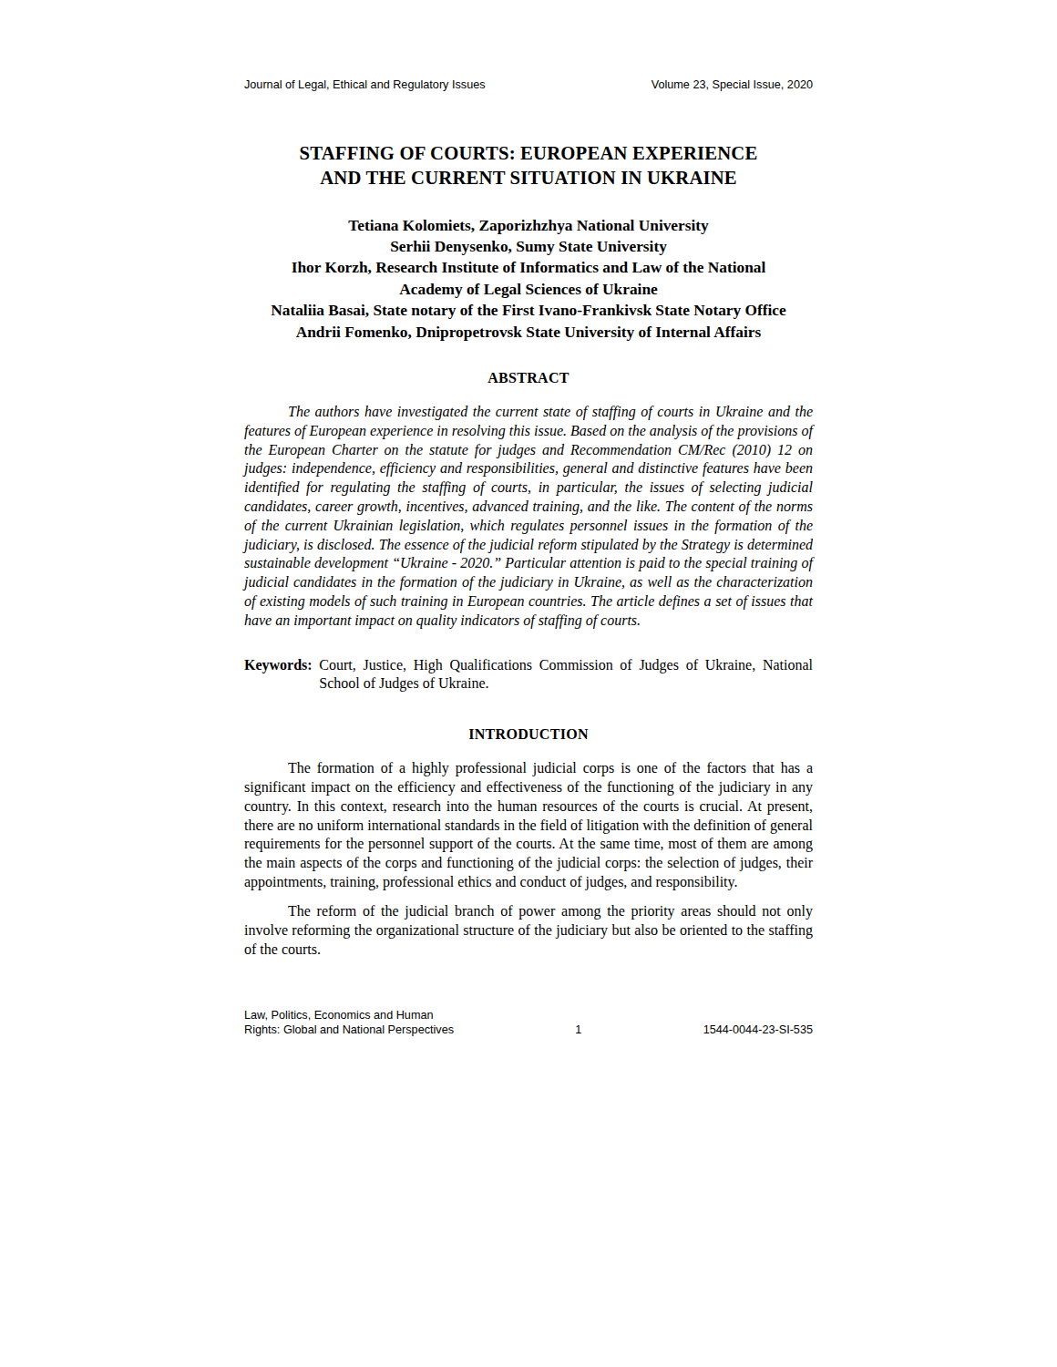Journal of Legal, Ethical and Regulatory Issues Volume 23, Special Issue, 2020
Staffing of Courts: European Experience
and the Current Situation in Ukraine
Tetiana Kolomiets, Zaporizhzhya National University
Serhii Denysenko, Sumy State University
Ihor Korzh, Research Institute of Informatics and Law of the National
Academy of Legal Sciences of Ukraine
Nataliia Basai, State notary of the First Ivano-Frankivsk State Notary Office
Andrii Fomenko, Dnipropetrovsk State University of Internal Affairs
Abstract
The authors have investigated the current state of staffing of courts in Ukraine and the features of European experience in resolving this issue. Based on the analysis of the provisions of the European Charter on the statute for judges and Recommendation CM/Rec (2010) 12 on judges: independence, efficiency and responsibilities, general and distinctive features have been identified for regulating the staffing of courts, in particular, the issues of selecting judicial candidates, career growth, incentives, advanced training, and the like. The content of the norms of the current Ukrainian legislation, which regulates personnel issues in the formation of the judiciary, is disclosed. The essence of the judicial reform stipulated by the Strategy is determined sustainable development “Ukraine - 2020.” Particular attention is paid to the special training of judicial candidates in the formation of the judiciary in Ukraine, as well as the characterization of existing models of such training in European countries. The article defines a set of issues that have an important impact on quality indicators of staffing of courts.
Keywords: Court, Justice, High Qualifications Commission of Judges of Ukraine, National School of Judges of Ukraine.
Introduction
The formation of a highly professional judicial corps is one of the factors that has a significant impact on the efficiency and effectiveness of the functioning of the judiciary in any country. In this context, research into the human resources of the courts is crucial. At present, there are no uniform international standards in the field of litigation with the definition of general requirements for the personnel support of the courts. At the same time, most of them are among the main aspects of the corps and functioning of the judicial corps: the selection of judges, their appointments, training, professional ethics and conduct of judges, and responsibility.
The reform of the judicial branch of power among the priority areas should not only involve reforming the organizational structure of the judiciary but also be oriented to the staffing of the courts.
Law, Politics, Economics and Human
Rights: Global and National Perspectives
1
1544-0044-23-SI-535